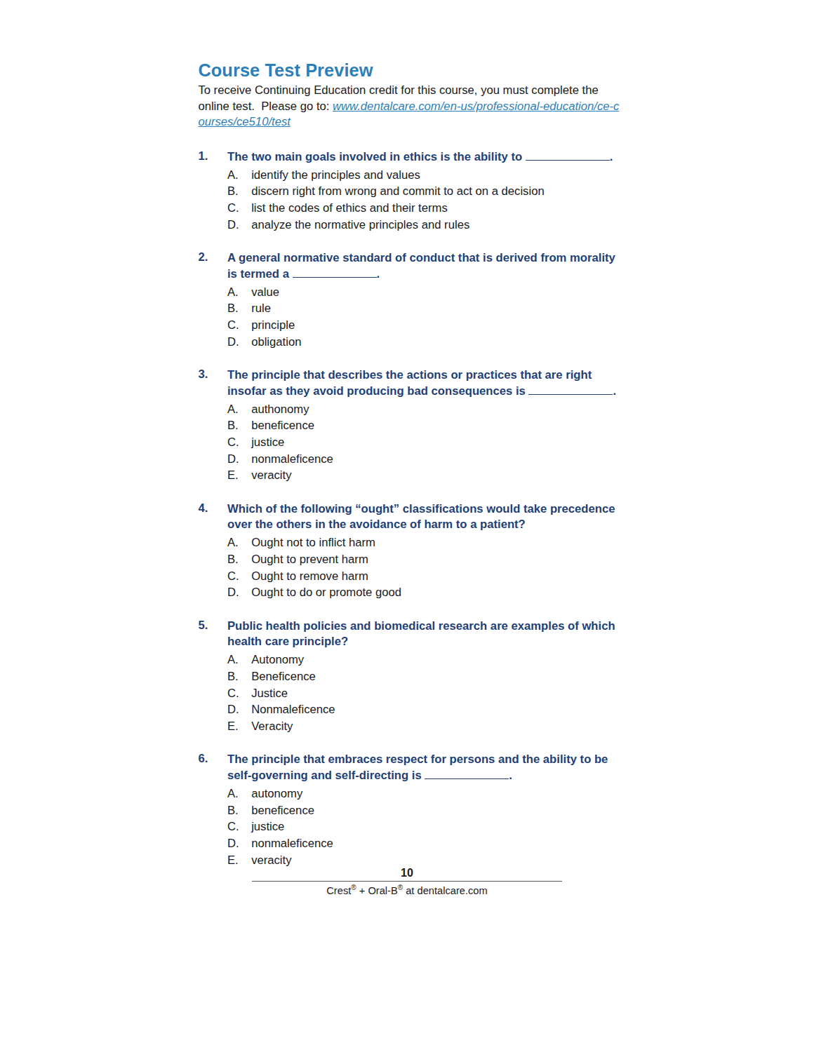Course Test Preview
To receive Continuing Education credit for this course, you must complete the online test. Please go to: www.dentalcare.com/en-us/professional-education/ce-courses/ce510/test
The two main goals involved in ethics is the ability to .
A. identify the principles and values
B. discern right from wrong and commit to act on a decision
C. list the codes of ethics and their terms
D. analyze the normative principles and rules
A general normative standard of conduct that is derived from morality is termed a .
A. value
B. rule
C. principle
D. obligation
The principle that describes the actions or practices that are right insofar as they avoid producing bad consequences is .
A. authonomy
B. beneficence
C. justice
D. nonmaleficence
E. veracity
Which of the following “ought” classifications would take precedence over the others in the avoidance of harm to a patient?
A. Ought not to inflict harm
B. Ought to prevent harm
C. Ought to remove harm
D. Ought to do or promote good
Public health policies and biomedical research are examples of which health care principle?
A. Autonomy
B. Beneficence
C. Justice
D. Nonmaleficence
E. Veracity
The principle that embraces respect for persons and the ability to be self-governing and self-directing is .
A. autonomy
B. beneficence
C. justice
D. nonmaleficence
E. veracity
10
Crest® + Oral-B® at dentalcare.com